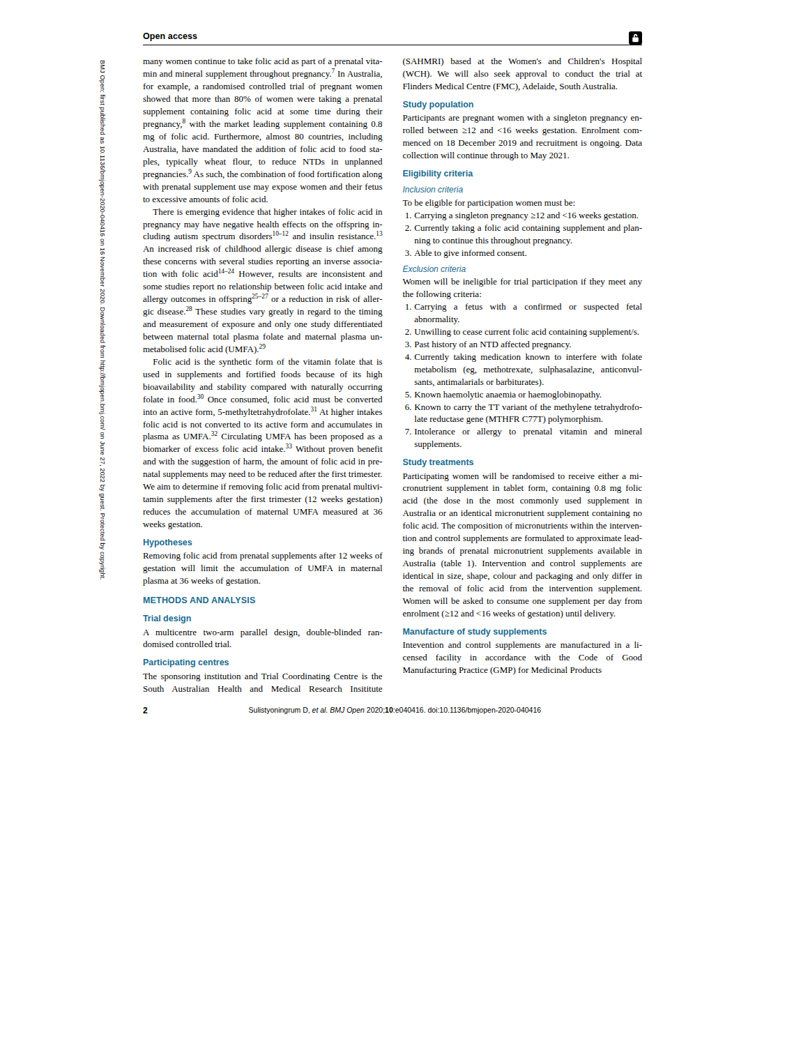BMJ Open: first published as 10.1136/bmjopen-2020-040416 on 16 November 2020. Downloaded from http://bmjopen.bmj.com/ on June 27, 2022 by guest. Protected by copyright.
Open access
many women continue to take folic acid as part of a prenatal vitamin and mineral supplement throughout pregnancy.7 In Australia, for example, a randomised controlled trial of pregnant women showed that more than 80% of women were taking a prenatal supplement containing folic acid at some time during their pregnancy,8 with the market leading supplement containing 0.8 mg of folic acid. Furthermore, almost 80 countries, including Australia, have mandated the addition of folic acid to food staples, typically wheat flour, to reduce NTDs in unplanned pregnancies.9 As such, the combination of food fortification along with prenatal supplement use may expose women and their fetus to excessive amounts of folic acid.
There is emerging evidence that higher intakes of folic acid in pregnancy may have negative health effects on the offspring including autism spectrum disorders10–12 and insulin resistance.13 An increased risk of childhood allergic disease is chief among these concerns with several studies reporting an inverse association with folic acid14–24 However, results are inconsistent and some studies report no relationship between folic acid intake and allergy outcomes in offspring25–27 or a reduction in risk of allergic disease.28 These studies vary greatly in regard to the timing and measurement of exposure and only one study differentiated between maternal total plasma folate and maternal plasma unmetabolised folic acid (UMFA).29
Folic acid is the synthetic form of the vitamin folate that is used in supplements and fortified foods because of its high bioavailability and stability compared with naturally occurring folate in food.30 Once consumed, folic acid must be converted into an active form, 5-methyltetrahydrofolate.31 At higher intakes folic acid is not converted to its active form and accumulates in plasma as UMFA.32 Circulating UMFA has been proposed as a biomarker of excess folic acid intake.33 Without proven benefit and with the suggestion of harm, the amount of folic acid in prenatal supplements may need to be reduced after the first trimester. We aim to determine if removing folic acid from prenatal multivitamin supplements after the first trimester (12 weeks gestation) reduces the accumulation of maternal UMFA measured at 36 weeks gestation.
Hypotheses
Removing folic acid from prenatal supplements after 12 weeks of gestation will limit the accumulation of UMFA in maternal plasma at 36 weeks of gestation.
Methods and analysis
Trial design
A multicentre two-arm parallel design, double-blinded randomised controlled trial.
Participating centres
The sponsoring institution and Trial Coordinating Centre is the South Australian Health and Medical Research Insititute (SAHMRI) based at the Women's and Children's Hospital (WCH). We will also seek approval to conduct the trial at Flinders Medical Centre (FMC), Adelaide, South Australia.
Study population
Participants are pregnant women with a singleton pregnancy enrolled between ≥12 and <16 weeks gestation. Enrolment commenced on 18 December 2019 and recruitment is ongoing. Data collection will continue through to May 2021.
Eligibility criteria
Inclusion criteria
To be eligible for participation women must be:
Carrying a singleton pregnancy ≥12 and <16 weeks gestation.
Currently taking a folic acid containing supplement and planning to continue this throughout pregnancy.
Able to give informed consent.
Exclusion criteria
Women will be ineligible for trial participation if they meet any the following criteria:
Carrying a fetus with a confirmed or suspected fetal abnormality.
Unwilling to cease current folic acid containing supplement/s.
Past history of an NTD affected pregnancy.
Currently taking medication known to interfere with folate metabolism (eg, methotrexate, sulphasalazine, anticonvulsants, antimalarials or barbiturates).
Known haemolytic anaemia or haemoglobinopathy.
Known to carry the TT variant of the methylene tetrahydrofolate reductase gene (MTHFR C77T) polymorphism.
Intolerance or allergy to prenatal vitamin and mineral supplements.
Study treatments
Participating women will be randomised to receive either a micronutrient supplement in tablet form, containing 0.8 mg folic acid (the dose in the most commonly used supplement in Australia or an identical micronutrient supplement containing no folic acid. The composition of micronutrients within the intervention and control supplements are formulated to approximate leading brands of prenatal micronutrient supplements available in Australia (table 1). Intervention and control supplements are identical in size, shape, colour and packaging and only differ in the removal of folic acid from the intervention supplement. Women will be asked to consume one supplement per day from enrolment (≥12 and <16 weeks of gestation) until delivery.
Manufacture of study supplements
Intevention and control supplements are manufactured in a licensed facility in accordance with the Code of Good Manufacturing Practice (GMP) for Medicinal Products
2
Sulistyoningrum D, et al. BMJ Open 2020;10:e040416. doi:10.1136/bmjopen-2020-040416